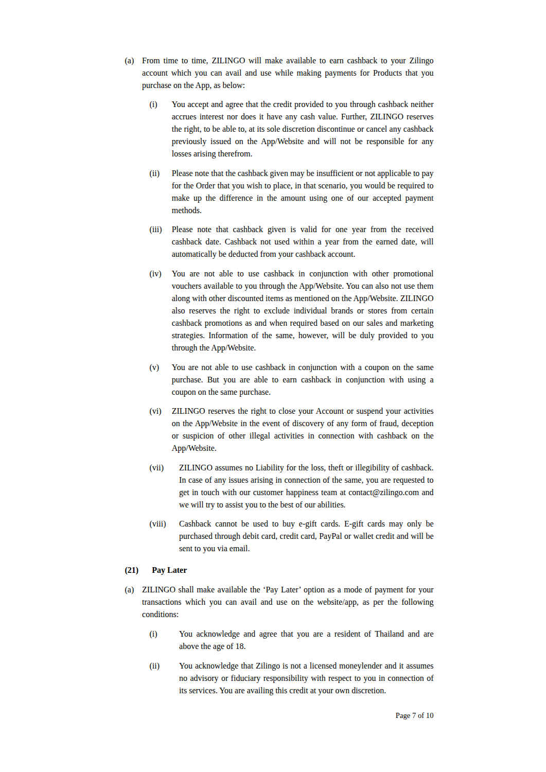(a) From time to time, ZILINGO will make available to earn cashback to your Zilingo account which you can avail and use while making payments for Products that you purchase on the App, as below:
(i) You accept and agree that the credit provided to you through cashback neither accrues interest nor does it have any cash value. Further, ZILINGO reserves the right, to be able to, at its sole discretion discontinue or cancel any cashback previously issued on the App/Website and will not be responsible for any losses arising therefrom.
(ii) Please note that the cashback given may be insufficient or not applicable to pay for the Order that you wish to place, in that scenario, you would be required to make up the difference in the amount using one of our accepted payment methods.
(iii) Please note that cashback given is valid for one year from the received cashback date. Cashback not used within a year from the earned date, will automatically be deducted from your cashback account.
(iv) You are not able to use cashback in conjunction with other promotional vouchers available to you through the App/Website. You can also not use them along with other discounted items as mentioned on the App/Website. ZILINGO also reserves the right to exclude individual brands or stores from certain cashback promotions as and when required based on our sales and marketing strategies. Information of the same, however, will be duly provided to you through the App/Website.
(v) You are not able to use cashback in conjunction with a coupon on the same purchase. But you are able to earn cashback in conjunction with using a coupon on the same purchase.
(vi) ZILINGO reserves the right to close your Account or suspend your activities on the App/Website in the event of discovery of any form of fraud, deception or suspicion of other illegal activities in connection with cashback on the App/Website.
(vii) ZILINGO assumes no Liability for the loss, theft or illegibility of cashback. In case of any issues arising in connection of the same, you are requested to get in touch with our customer happiness team at contact@zilingo.com and we will try to assist you to the best of our abilities.
(viii) Cashback cannot be used to buy e-gift cards. E-gift cards may only be purchased through debit card, credit card, PayPal or wallet credit and will be sent to you via email.
(21) Pay Later
(a) ZILINGO shall make available the ‘Pay Later’ option as a mode of payment for your transactions which you can avail and use on the website/app, as per the following conditions:
(i) You acknowledge and agree that you are a resident of Thailand and are above the age of 18.
(ii) You acknowledge that Zilingo is not a licensed moneylender and it assumes no advisory or fiduciary responsibility with respect to you in connection of its services. You are availing this credit at your own discretion.
Page 7 of 10